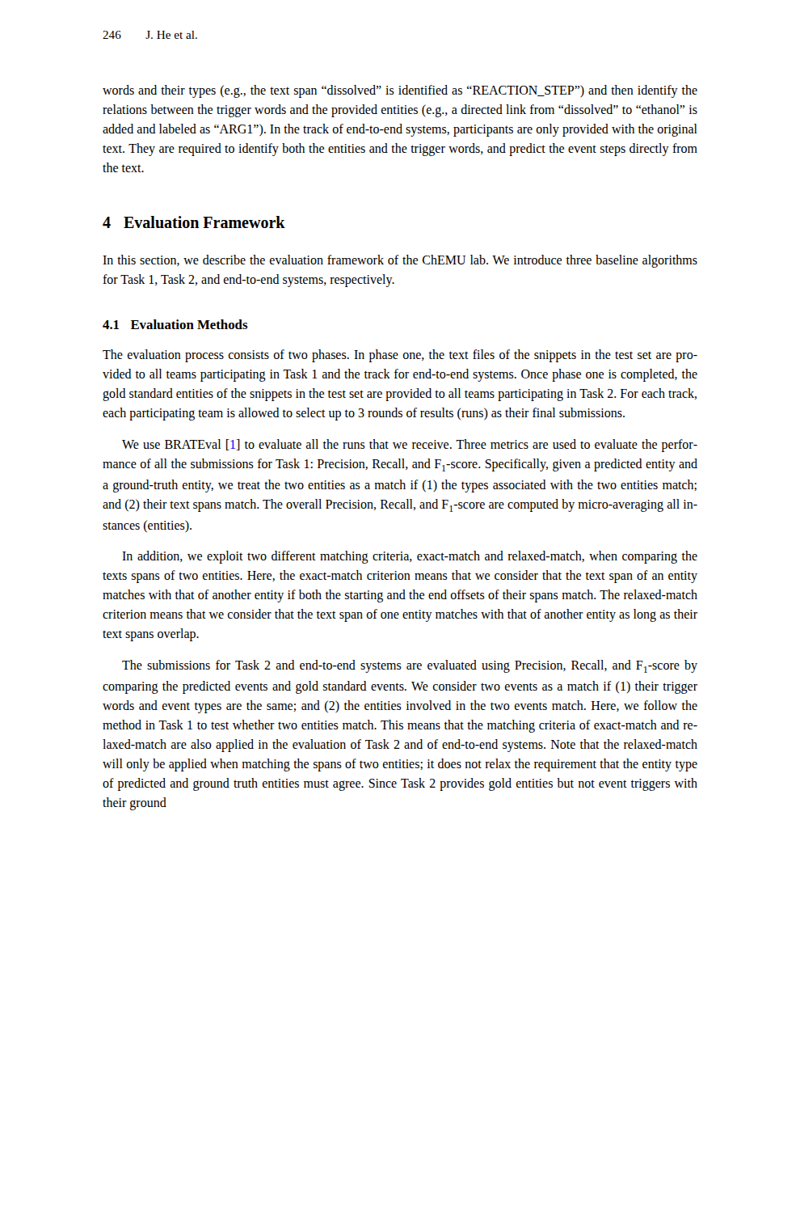246 J. He et al.
words and their types (e.g., the text span “dissolved” is identified as “REACTION_STEP”) and then identify the relations between the trigger words and the provided entities (e.g., a directed link from “dissolved” to “ethanol” is added and labeled as “ARG1”). In the track of end-to-end systems, participants are only provided with the original text. They are required to identify both the entities and the trigger words, and predict the event steps directly from the text.
4 Evaluation Framework
In this section, we describe the evaluation framework of the ChEMU lab. We introduce three baseline algorithms for Task 1, Task 2, and end-to-end systems, respectively.
4.1 Evaluation Methods
The evaluation process consists of two phases. In phase one, the text files of the snippets in the test set are provided to all teams participating in Task 1 and the track for end-to-end systems. Once phase one is completed, the gold standard entities of the snippets in the test set are provided to all teams participating in Task 2. For each track, each participating team is allowed to select up to 3 rounds of results (runs) as their final submissions.
We use BRATEval [1] to evaluate all the runs that we receive. Three metrics are used to evaluate the performance of all the submissions for Task 1: Precision, Recall, and F1-score. Specifically, given a predicted entity and a ground-truth entity, we treat the two entities as a match if (1) the types associated with the two entities match; and (2) their text spans match. The overall Precision, Recall, and F1-score are computed by micro-averaging all instances (entities).
In addition, we exploit two different matching criteria, exact-match and relaxed-match, when comparing the texts spans of two entities. Here, the exact-match criterion means that we consider that the text span of an entity matches with that of another entity if both the starting and the end offsets of their spans match. The relaxed-match criterion means that we consider that the text span of one entity matches with that of another entity as long as their text spans overlap.
The submissions for Task 2 and end-to-end systems are evaluated using Precision, Recall, and F1-score by comparing the predicted events and gold standard events. We consider two events as a match if (1) their trigger words and event types are the same; and (2) the entities involved in the two events match. Here, we follow the method in Task 1 to test whether two entities match. This means that the matching criteria of exact-match and relaxed-match are also applied in the evaluation of Task 2 and of end-to-end systems. Note that the relaxed-match will only be applied when matching the spans of two entities; it does not relax the requirement that the entity type of predicted and ground truth entities must agree. Since Task 2 provides gold entities but not event triggers with their ground